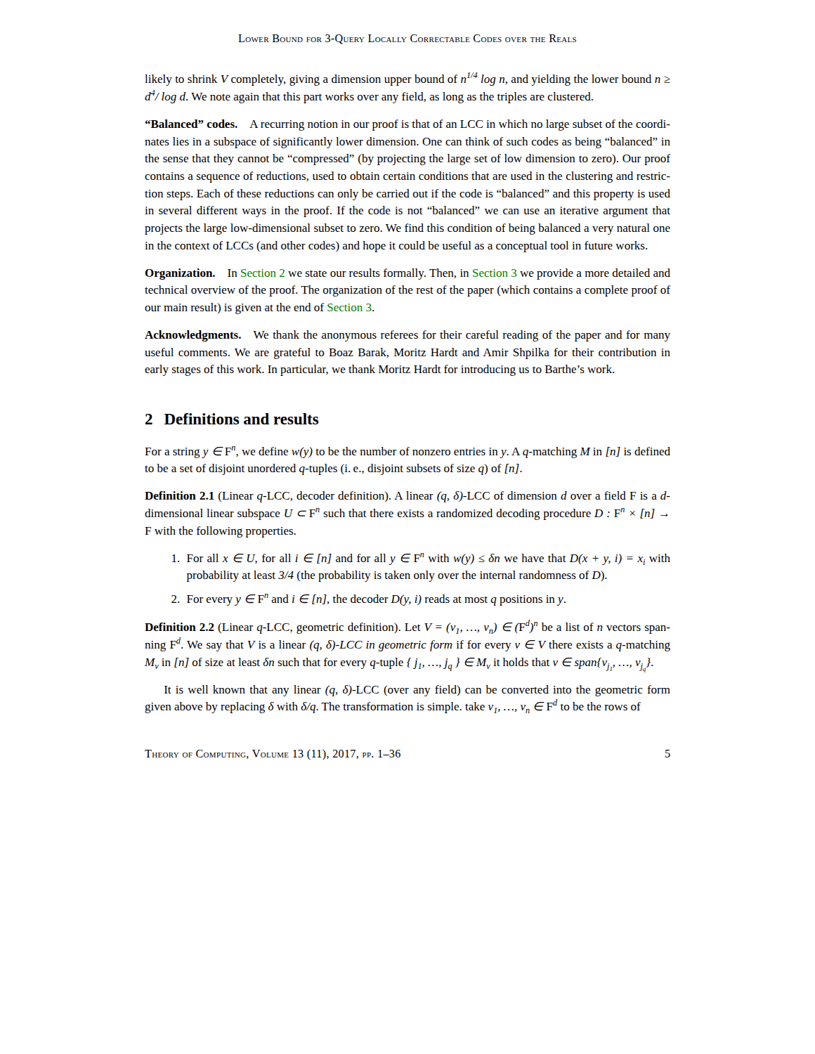Lower Bound for 3-Query Locally Correctable Codes over the Reals
likely to shrink V completely, giving a dimension upper bound of n1/4 log n, and yielding the lower bound n ≥ d4/ log d. We note again that this part works over any field, as long as the triples are clustered.
“Balanced” codes. A recurring notion in our proof is that of an LCC in which no large subset of the coordinates lies in a subspace of significantly lower dimension. One can think of such codes as being “balanced” in the sense that they cannot be “compressed” (by projecting the large set of low dimension to zero). Our proof contains a sequence of reductions, used to obtain certain conditions that are used in the clustering and restriction steps. Each of these reductions can only be carried out if the code is “balanced” and this property is used in several different ways in the proof. If the code is not “balanced” we can use an iterative argument that projects the large low-dimensional subset to zero. We find this condition of being balanced a very natural one in the context of LCCs (and other codes) and hope it could be useful as a conceptual tool in future works.
Organization. In Section 2 we state our results formally. Then, in Section 3 we provide a more detailed and technical overview of the proof. The organization of the rest of the paper (which contains a complete proof of our main result) is given at the end of Section 3.
Acknowledgments. We thank the anonymous referees for their careful reading of the paper and for many useful comments. We are grateful to Boaz Barak, Moritz Hardt and Amir Shpilka for their contribution in early stages of this work. In particular, we thank Moritz Hardt for introducing us to Barthe’s work.
2 Definitions and results
For a string y ∈ Fn, we define w(y) to be the number of nonzero entries in y. A q-matching M in [n] is defined to be a set of disjoint unordered q-tuples (i. e., disjoint subsets of size q) of [n].
Definition 2.1 (Linear q-LCC, decoder definition). A linear (q, δ)-LCC of dimension d over a field F is a d-dimensional linear subspace U ⊂ Fn such that there exists a randomized decoding procedure D : Fn × [n] → F with the following properties.
For all x ∈ U, for all i ∈ [n] and for all y ∈ Fn with w(y) ≤ δn we have that D(x + y, i) = xi with probability at least 3/4 (the probability is taken only over the internal randomness of D).
For every y ∈ Fn and i ∈ [n], the decoder D(y, i) reads at most q positions in y.
Definition 2.2 (Linear q-LCC, geometric definition). Let V = (v1, …, vn) ∈ (Fd)n be a list of n vectors spanning Fd. We say that V is a linear (q, δ)-LCC in geometric form if for every v ∈ V there exists a q-matching Mv in [n] of size at least δn such that for every q-tuple { j1, …, jq } ∈ Mv it holds that v ∈ span{vj1, …, vjq}.
It is well known that any linear (q, δ)-LCC (over any field) can be converted into the geometric form given above by replacing δ with δ/q. The transformation is simple. take v1, …, vn ∈ Fd to be the rows of
Theory of Computing, Volume 13 (11), 2017, pp. 1–36 5